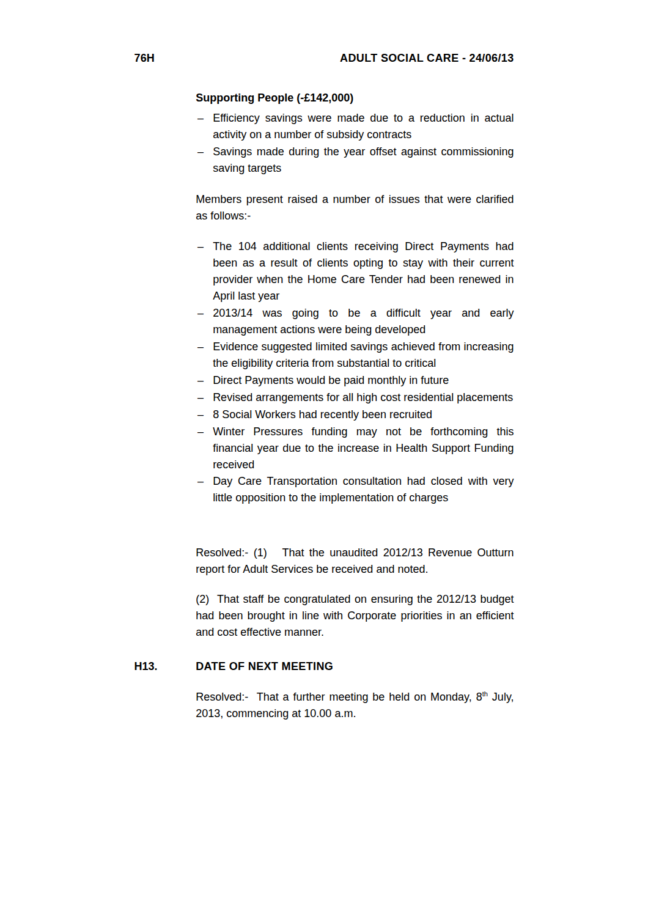76H
ADULT SOCIAL CARE - 24/06/13
Supporting People (-£142,000)
Efficiency savings were made due to a reduction in actual activity on a number of subsidy contracts
Savings made during the year offset against commissioning saving targets
Members present raised a number of issues that were clarified as follows:-
The 104 additional clients receiving Direct Payments had been as a result of clients opting to stay with their current provider when the Home Care Tender had been renewed in April last year
2013/14 was going to be a difficult year and early management actions were being developed
Evidence suggested limited savings achieved from increasing the eligibility criteria from substantial to critical
Direct Payments would be paid monthly in future
Revised arrangements for all high cost residential placements
8 Social Workers had recently been recruited
Winter Pressures funding may not be forthcoming this financial year due to the increase in Health Support Funding received
Day Care Transportation consultation had closed with very little opposition to the implementation of charges
Resolved:- (1) That the unaudited 2012/13 Revenue Outturn report for Adult Services be received and noted.
(2) That staff be congratulated on ensuring the 2012/13 budget had been brought in line with Corporate priorities in an efficient and cost effective manner.
H13.
DATE OF NEXT MEETING
Resolved:- That a further meeting be held on Monday, 8th July, 2013, commencing at 10.00 a.m.